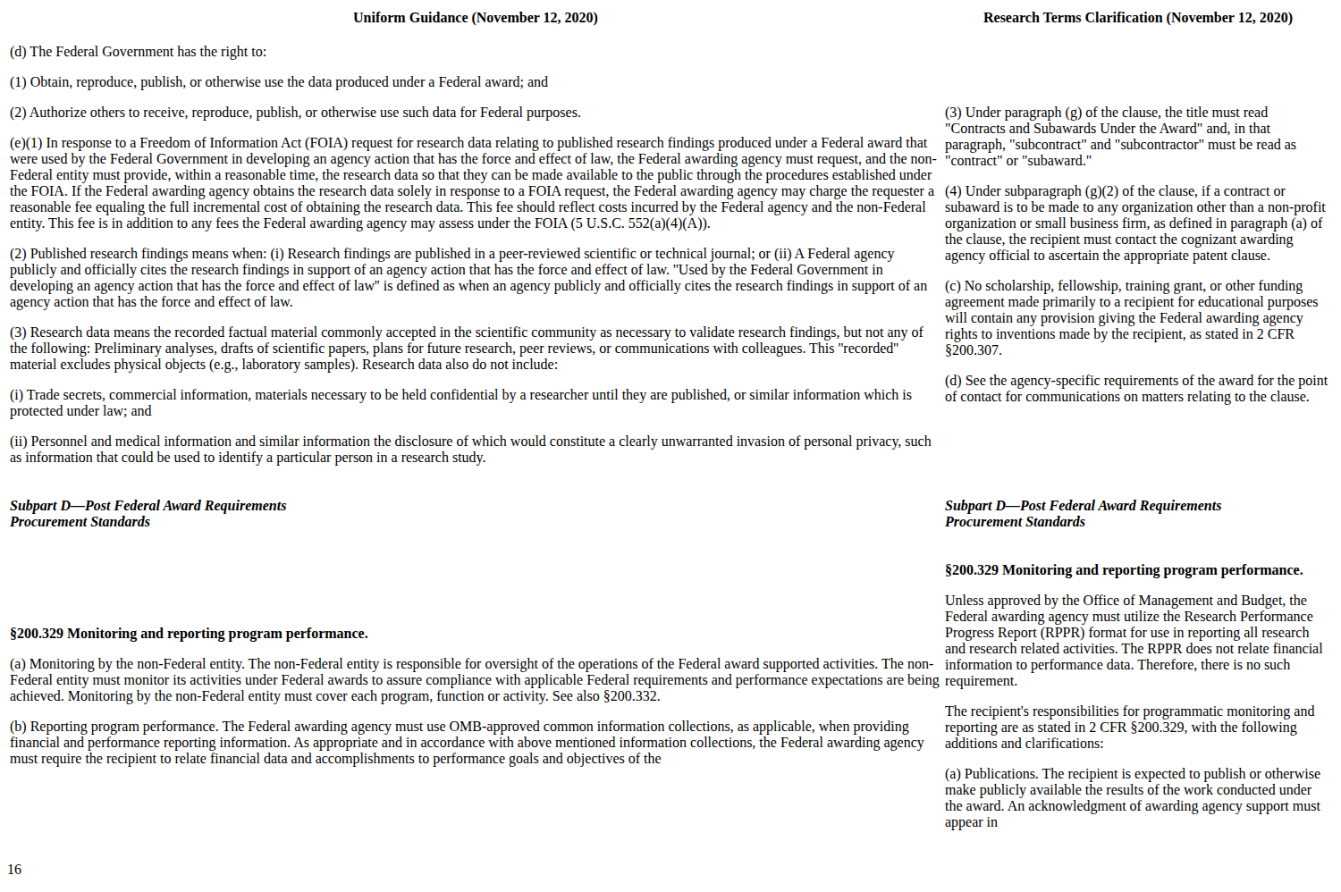| Uniform Guidance (November 12, 2020) | Research Terms Clarification (November 12, 2020) |
| --- | --- |
| (d) The Federal Government has the right to: (1) Obtain, reproduce, publish, or otherwise use the data produced under a Federal award; and (2) Authorize others to receive, reproduce, publish, or otherwise use such data for Federal purposes. (e)(1) In response to a Freedom of Information Act (FOIA) request for research data relating to published research findings produced under a Federal award that were used by the Federal Government in developing an agency action that has the force and effect of law, the Federal awarding agency must request, and the non-Federal entity must provide, within a reasonable time, the research data so that they can be made available to the public through the procedures established under the FOIA. If the Federal awarding agency obtains the research data solely in response to a FOIA request, the Federal awarding agency may charge the requester a reasonable fee equaling the full incremental cost of obtaining the research data. This fee should reflect costs incurred by the Federal agency and the non-Federal entity. This fee is in addition to any fees the Federal awarding agency may assess under the FOIA (5 U.S.C. 552(a)(4)(A)). (2) Published research findings means when: (i) Research findings are published in a peer-reviewed scientific or technical journal; or (ii) A Federal agency publicly and officially cites the research findings in support of an agency action that has the force and effect of law. ''Used by the Federal Government in developing an agency action that has the force and effect of law'' is defined as when an agency publicly and officially cites the research findings in support of an agency action that has the force and effect of law. (3) Research data means the recorded factual material commonly accepted in the scientific community as necessary to validate research findings, but not any of the following: Preliminary analyses, drafts of scientific papers, plans for future research, peer reviews, or communications with colleagues. This ''recorded'' material excludes physical objects (e.g., laboratory samples). Research data also do not include: (i) Trade secrets, commercial information, materials necessary to be held confidential by a researcher until they are published, or similar information which is protected under law; and (ii) Personnel and medical information and similar information the disclosure of which would constitute a clearly unwarranted invasion of personal privacy, such as information that could be used to identify a particular person in a research study. | (3) Under paragraph (g) of the clause, the title must read "Contracts and Subawards Under the Award" and, in that paragraph, "subcontract" and "subcontractor" must be read as "contract" or "subaward." (4) Under subparagraph (g)(2) of the clause, if a contract or subaward is to be made to any organization other than a non-profit organization or small business firm, as defined in paragraph (a) of the clause, the recipient must contact the cognizant awarding agency official to ascertain the appropriate patent clause. (c) No scholarship, fellowship, training grant, or other funding agreement made primarily to a recipient for educational purposes will contain any provision giving the Federal awarding agency rights to inventions made by the recipient, as stated in 2 CFR §200.307. (d) See the agency-specific requirements of the award for the point of contact for communications on matters relating to the clause. |
| Subpart D—Post Federal Award Requirements Procurement Standards | Subpart D—Post Federal Award Requirements Procurement Standards |
| §200.329 Monitoring and reporting program performance. (a) Monitoring by the non-Federal entity. The non-Federal entity is responsible for oversight of the operations of the Federal award supported activities. The non-Federal entity must monitor its activities under Federal awards to assure compliance with applicable Federal requirements and performance expectations are being achieved. Monitoring by the non-Federal entity must cover each program, function or activity. See also §200.332. (b) Reporting program performance. The Federal awarding agency must use OMB-approved common information collections, as applicable, when providing financial and performance reporting information. As appropriate and in accordance with above mentioned information collections, the Federal awarding agency must require the recipient to relate financial data and accomplishments to performance goals and objectives of the | §200.329 Monitoring and reporting program performance. Unless approved by the Office of Management and Budget, the Federal awarding agency must utilize the Research Performance Progress Report (RPPR) format for use in reporting all research and research related activities. The RPPR does not relate financial information to performance data. Therefore, there is no such requirement. The recipient's responsibilities for programmatic monitoring and reporting are as stated in 2 CFR §200.329, with the following additions and clarifications: (a) Publications. The recipient is expected to publish or otherwise make publicly available the results of the work conducted under the award. An acknowledgment of awarding agency support must appear in |
16